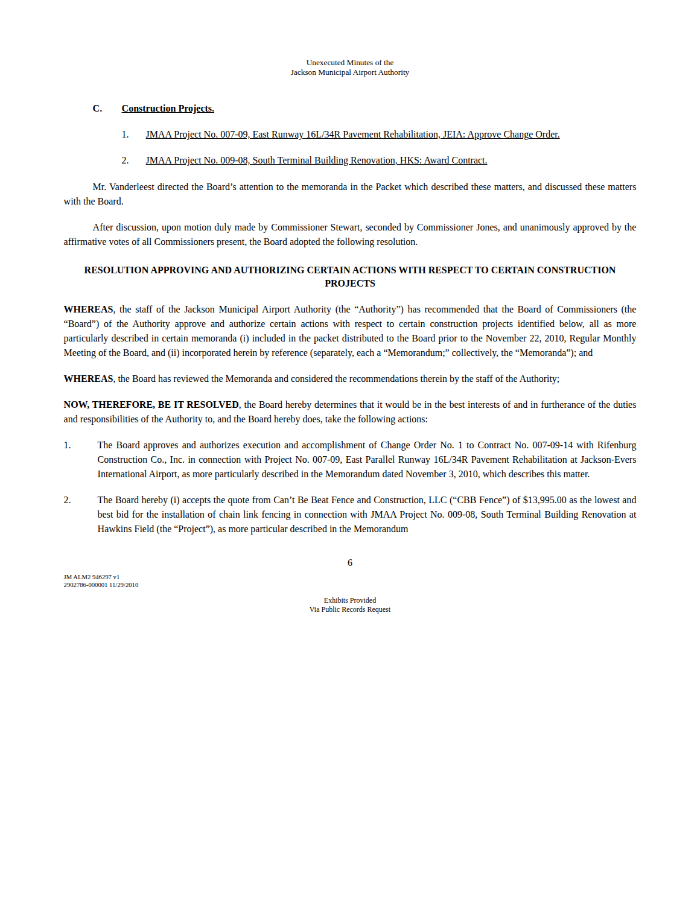Unexecuted Minutes of the
Jackson Municipal Airport Authority
C. Construction Projects.
1. JMAA Project No. 007-09, East Runway 16L/34R Pavement Rehabilitation, JEIA: Approve Change Order.
2. JMAA Project No. 009-08, South Terminal Building Renovation, HKS: Award Contract.
Mr. Vanderleest directed the Board’s attention to the memoranda in the Packet which described these matters, and discussed these matters with the Board.
After discussion, upon motion duly made by Commissioner Stewart, seconded by Commissioner Jones, and unanimously approved by the affirmative votes of all Commissioners present, the Board adopted the following resolution.
RESOLUTION APPROVING AND AUTHORIZING CERTAIN ACTIONS WITH RESPECT TO CERTAIN CONSTRUCTION PROJECTS
WHEREAS, the staff of the Jackson Municipal Airport Authority (the “Authority”) has recommended that the Board of Commissioners (the “Board”) of the Authority approve and authorize certain actions with respect to certain construction projects identified below, all as more particularly described in certain memoranda (i) included in the packet distributed to the Board prior to the November 22, 2010, Regular Monthly Meeting of the Board, and (ii) incorporated herein by reference (separately, each a “Memorandum;” collectively, the “Memoranda”); and
WHEREAS, the Board has reviewed the Memoranda and considered the recommendations therein by the staff of the Authority;
NOW, THEREFORE, BE IT RESOLVED, the Board hereby determines that it would be in the best interests of and in furtherance of the duties and responsibilities of the Authority to, and the Board hereby does, take the following actions:
1. The Board approves and authorizes execution and accomplishment of Change Order No. 1 to Contract No. 007-09-14 with Rifenburg Construction Co., Inc. in connection with Project No. 007-09, East Parallel Runway 16L/34R Pavement Rehabilitation at Jackson-Evers International Airport, as more particularly described in the Memorandum dated November 3, 2010, which describes this matter.
2. The Board hereby (i) accepts the quote from Can’t Be Beat Fence and Construction, LLC (“CBB Fence”) of $13,995.00 as the lowest and best bid for the installation of chain link fencing in connection with JMAA Project No. 009-08, South Terminal Building Renovation at Hawkins Field (the “Project”), as more particular described in the Memorandum
6
JM ALM2 946297 v1
2902786-000001 11/29/2010
Exhibits Provided
Via Public Records Request